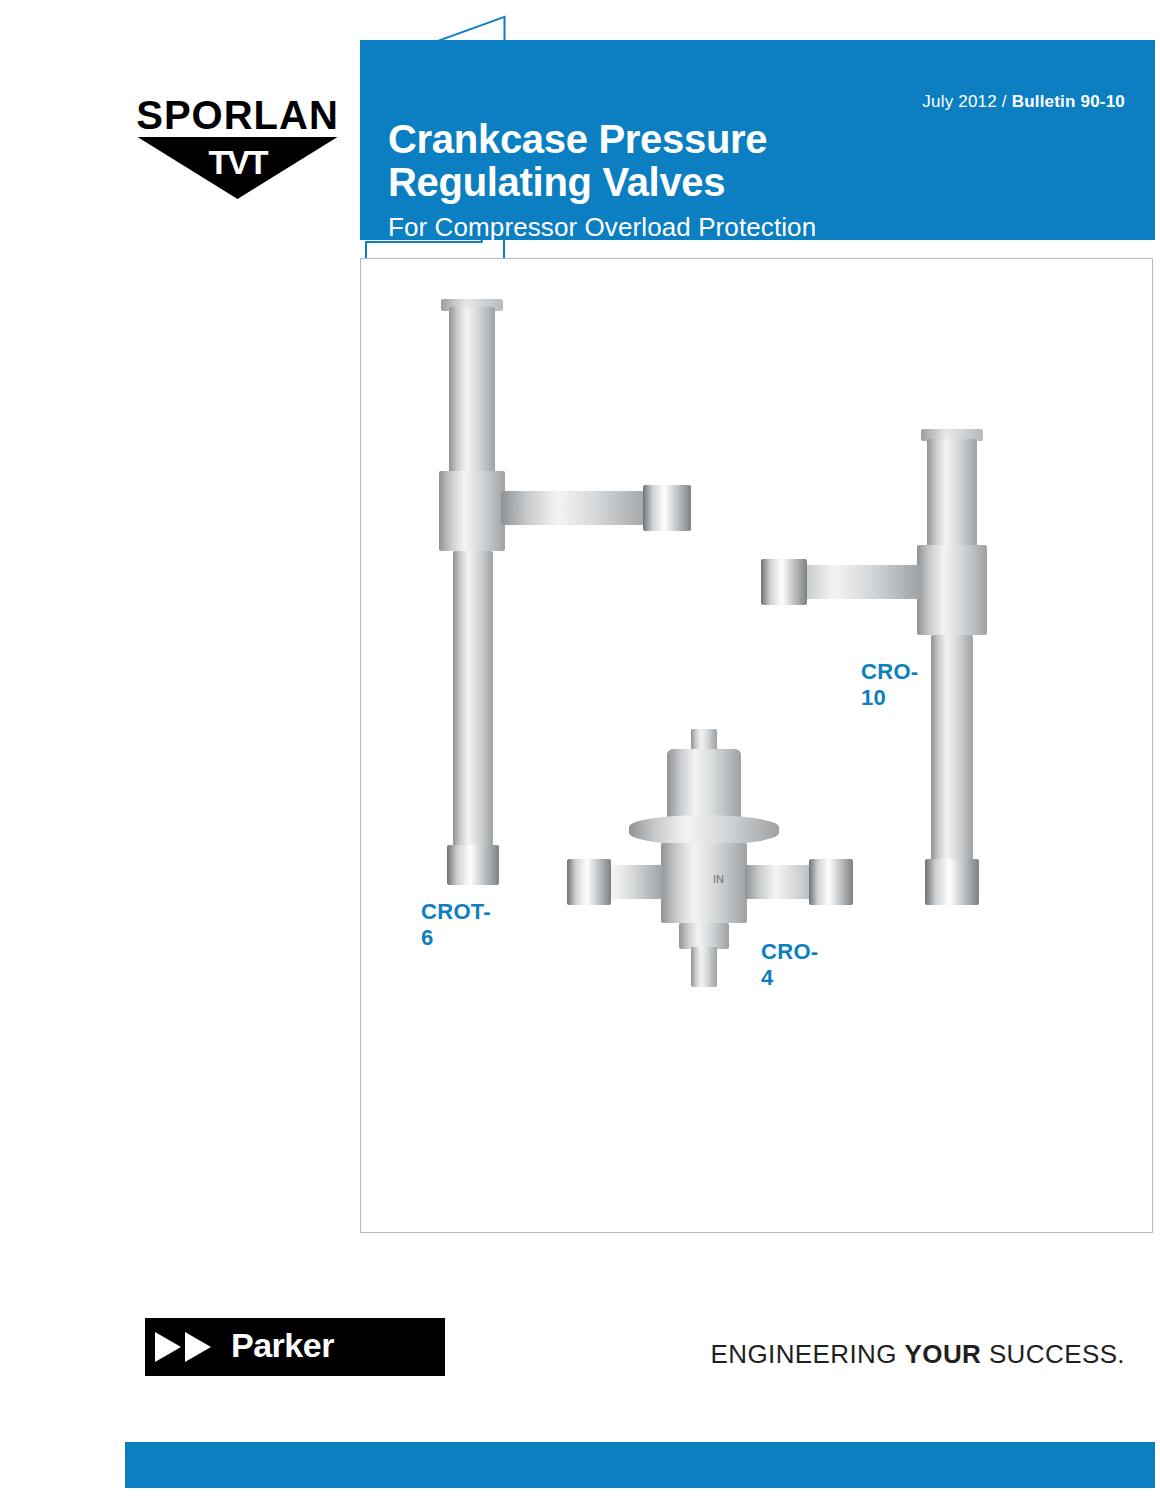SPORLAN
SPORLAN
TVT ®
July 2012 / Bulletin 90-10
Crankcase Pressure
Regulating Valves
For Compressor Overload Protection
CROT-6
CRO-10
IN
CRO-4
Parker
ENGINEERING YOUR SUCCESS.